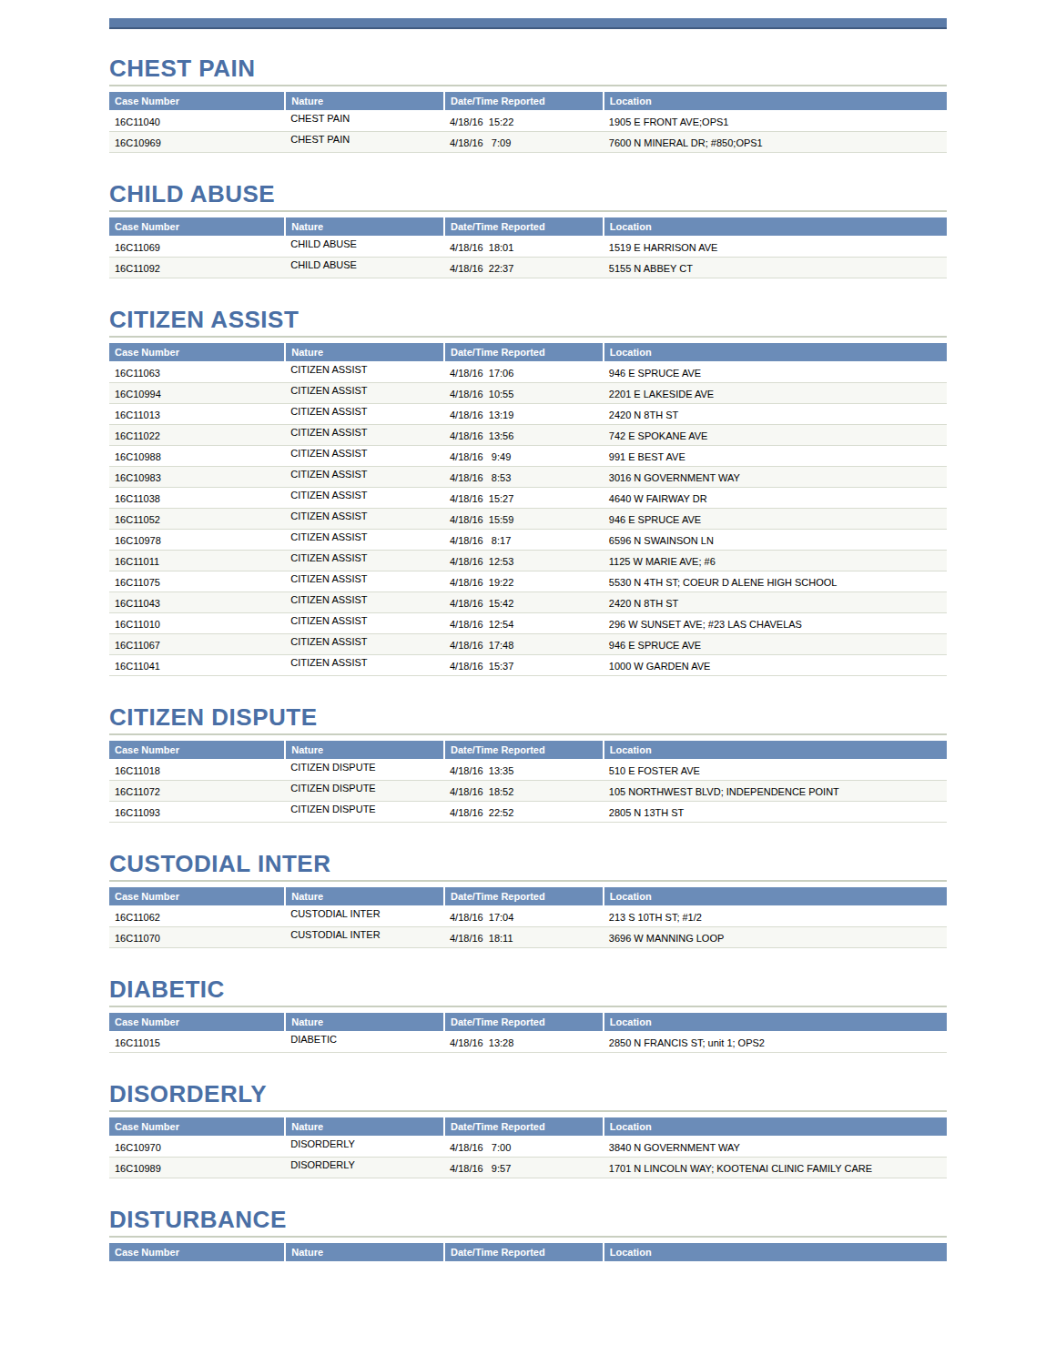CHEST PAIN
| Case Number | Nature | Date/Time Reported | Location |
| --- | --- | --- | --- |
| 16C11040 | CHEST PAIN | 4/18/16 15:22 | 1905 E FRONT AVE;OPS1 |
| 16C10969 | CHEST PAIN | 4/18/16 7:09 | 7600 N MINERAL DR; #850;OPS1 |
CHILD ABUSE
| Case Number | Nature | Date/Time Reported | Location |
| --- | --- | --- | --- |
| 16C11069 | CHILD ABUSE | 4/18/16 18:01 | 1519 E HARRISON AVE |
| 16C11092 | CHILD ABUSE | 4/18/16 22:37 | 5155 N ABBEY CT |
CITIZEN ASSIST
| Case Number | Nature | Date/Time Reported | Location |
| --- | --- | --- | --- |
| 16C11063 | CITIZEN ASSIST | 4/18/16 17:06 | 946 E SPRUCE AVE |
| 16C10994 | CITIZEN ASSIST | 4/18/16 10:55 | 2201 E LAKESIDE AVE |
| 16C11013 | CITIZEN ASSIST | 4/18/16 13:19 | 2420 N 8TH ST |
| 16C11022 | CITIZEN ASSIST | 4/18/16 13:56 | 742 E SPOKANE AVE |
| 16C10988 | CITIZEN ASSIST | 4/18/16 9:49 | 991 E BEST AVE |
| 16C10983 | CITIZEN ASSIST | 4/18/16 8:53 | 3016 N GOVERNMENT WAY |
| 16C11038 | CITIZEN ASSIST | 4/18/16 15:27 | 4640 W FAIRWAY DR |
| 16C11052 | CITIZEN ASSIST | 4/18/16 15:59 | 946 E SPRUCE AVE |
| 16C10978 | CITIZEN ASSIST | 4/18/16 8:17 | 6596 N SWAINSON LN |
| 16C11011 | CITIZEN ASSIST | 4/18/16 12:53 | 1125 W MARIE AVE; #6 |
| 16C11075 | CITIZEN ASSIST | 4/18/16 19:22 | 5530 N 4TH ST; COEUR D ALENE HIGH SCHOOL |
| 16C11043 | CITIZEN ASSIST | 4/18/16 15:42 | 2420 N 8TH ST |
| 16C11010 | CITIZEN ASSIST | 4/18/16 12:54 | 296 W SUNSET AVE; #23 LAS CHAVELAS |
| 16C11067 | CITIZEN ASSIST | 4/18/16 17:48 | 946 E SPRUCE AVE |
| 16C11041 | CITIZEN ASSIST | 4/18/16 15:37 | 1000 W GARDEN AVE |
CITIZEN DISPUTE
| Case Number | Nature | Date/Time Reported | Location |
| --- | --- | --- | --- |
| 16C11018 | CITIZEN DISPUTE | 4/18/16 13:35 | 510 E FOSTER AVE |
| 16C11072 | CITIZEN DISPUTE | 4/18/16 18:52 | 105 NORTHWEST BLVD; INDEPENDENCE POINT |
| 16C11093 | CITIZEN DISPUTE | 4/18/16 22:52 | 2805 N 13TH ST |
CUSTODIAL INTER
| Case Number | Nature | Date/Time Reported | Location |
| --- | --- | --- | --- |
| 16C11062 | CUSTODIAL INTER | 4/18/16 17:04 | 213 S 10TH ST; #1/2 |
| 16C11070 | CUSTODIAL INTER | 4/18/16 18:11 | 3696 W MANNING LOOP |
DIABETIC
| Case Number | Nature | Date/Time Reported | Location |
| --- | --- | --- | --- |
| 16C11015 | DIABETIC | 4/18/16 13:28 | 2850 N FRANCIS ST; unit 1; OPS2 |
DISORDERLY
| Case Number | Nature | Date/Time Reported | Location |
| --- | --- | --- | --- |
| 16C10970 | DISORDERLY | 4/18/16 7:00 | 3840 N GOVERNMENT WAY |
| 16C10989 | DISORDERLY | 4/18/16 9:57 | 1701 N LINCOLN WAY; KOOTENAI CLINIC FAMILY CARE |
DISTURBANCE
| Case Number | Nature | Date/Time Reported | Location |
| --- | --- | --- | --- |